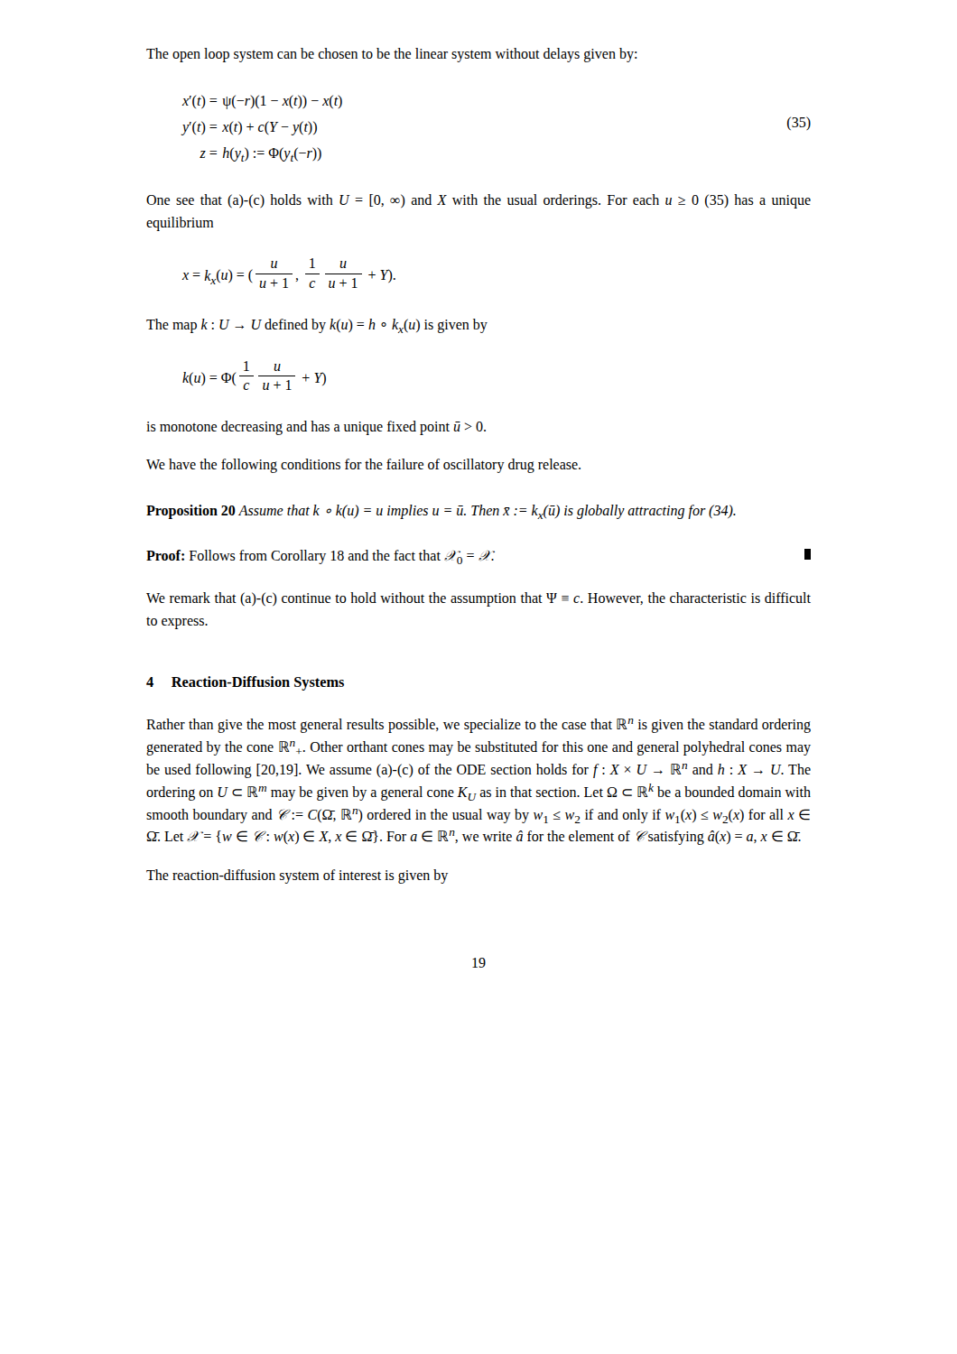The open loop system can be chosen to be the linear system without delays given by:
x′(t) = ψ(−r)(1 − x(t)) − x(t)
y′(t) = x(t) + c(Y − y(t))
z = h(yt) := Φ(yt(−r))
(35)
One see that (a)-(c) holds with U = [0, ∞) and X with the usual orderings. For each u ≥ 0 (35) has a unique equilibrium
x = kx(u) = (uu + 1, 1 c uu + 1 + Y).
The map k : U → U defined by k(u) = h ∘ kx(u) is given by
k(u) = Φ(1 c uu + 1 + Y)
is monotone decreasing and has a unique fixed point ū > 0.
We have the following conditions for the failure of oscillatory drug release.
Proposition 20 Assume that k ∘ k(u) = u implies u = ū. Then x̄ := kx(ū) is globally attracting for (34).
Proof: Follows from Corollary 18 and the fact that 𝒳0 = 𝒳.
We remark that (a)-(c) continue to hold without the assumption that Ψ ≡ c. However, the characteristic is difficult to express.
4 Reaction-Diffusion Systems
Rather than give the most general results possible, we specialize to the case that ℝn is given the standard ordering generated by the cone ℝn+. Other orthant cones may be substituted for this one and general polyhedral cones may be used following [20,19]. We assume (a)-(c) of the ODE section holds for f : X × U → ℝn and h : X → U. The ordering on U ⊂ ℝm may be given by a general cone KU as in that section. Let Ω ⊂ ℝk be a bounded domain with smooth boundary and 𝒞 := C(Ω̄, ℝn) ordered in the usual way by w1 ≤ w2 if and only if w1(x) ≤ w2(x) for all x ∈ Ω̄. Let 𝒳 = {w ∈ 𝒞 : w(x) ∈ X, x ∈ Ω̄}. For a ∈ ℝn, we write â for the element of 𝒞 satisfying â(x) = a, x ∈ Ω̄.
The reaction-diffusion system of interest is given by
19